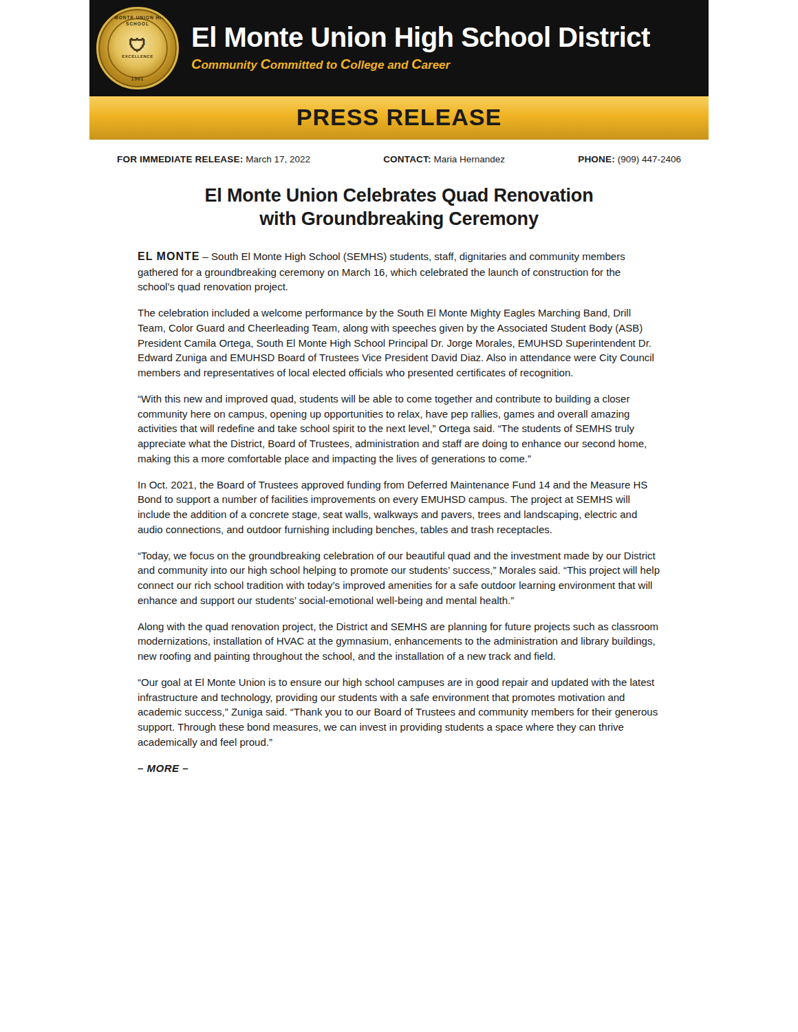EL MONTE UNION HIGH SCHOOL
🛡
EXCELLENCE
1901
El Monte Union High School District
Community Committed to College and Career
PRESS RELEASE
FOR IMMEDIATE RELEASE: March 17, 2022
CONTACT: Maria Hernandez
PHONE: (909) 447-2406
El Monte Union Celebrates Quad Renovation
with Groundbreaking Ceremony
EL MONTE – South El Monte High School (SEMHS) students, staff, dignitaries and community members gathered for a groundbreaking ceremony on March 16, which celebrated the launch of construction for the school’s quad renovation project.
The celebration included a welcome performance by the South El Monte Mighty Eagles Marching Band, Drill Team, Color Guard and Cheerleading Team, along with speeches given by the Associated Student Body (ASB) President Camila Ortega, South El Monte High School Principal Dr. Jorge Morales, EMUHSD Superintendent Dr. Edward Zuniga and EMUHSD Board of Trustees Vice President David Diaz. Also in attendance were City Council members and representatives of local elected officials who presented certificates of recognition.
“With this new and improved quad, students will be able to come together and contribute to building a closer community here on campus, opening up opportunities to relax, have pep rallies, games and overall amazing activities that will redefine and take school spirit to the next level,” Ortega said. “The students of SEMHS truly appreciate what the District, Board of Trustees, administration and staff are doing to enhance our second home, making this a more comfortable place and impacting the lives of generations to come.”
In Oct. 2021, the Board of Trustees approved funding from Deferred Maintenance Fund 14 and the Measure HS Bond to support a number of facilities improvements on every EMUHSD campus. The project at SEMHS will include the addition of a concrete stage, seat walls, walkways and pavers, trees and landscaping, electric and audio connections, and outdoor furnishing including benches, tables and trash receptacles.
“Today, we focus on the groundbreaking celebration of our beautiful quad and the investment made by our District and community into our high school helping to promote our students’ success,” Morales said. “This project will help connect our rich school tradition with today’s improved amenities for a safe outdoor learning environment that will enhance and support our students’ social-emotional well-being and mental health.”
Along with the quad renovation project, the District and SEMHS are planning for future projects such as classroom modernizations, installation of HVAC at the gymnasium, enhancements to the administration and library buildings, new roofing and painting throughout the school, and the installation of a new track and field.
“Our goal at El Monte Union is to ensure our high school campuses are in good repair and updated with the latest infrastructure and technology, providing our students with a safe environment that promotes motivation and academic success,” Zuniga said. “Thank you to our Board of Trustees and community members for their generous support. Through these bond measures, we can invest in providing students a space where they can thrive academically and feel proud.”
– MORE –